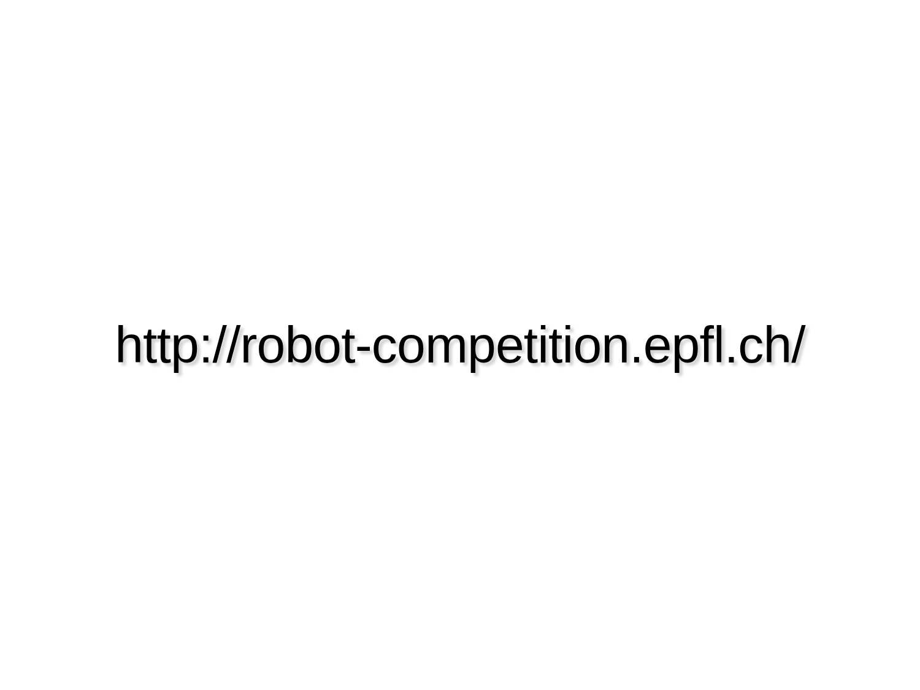http://robot-competition.epfl.ch/